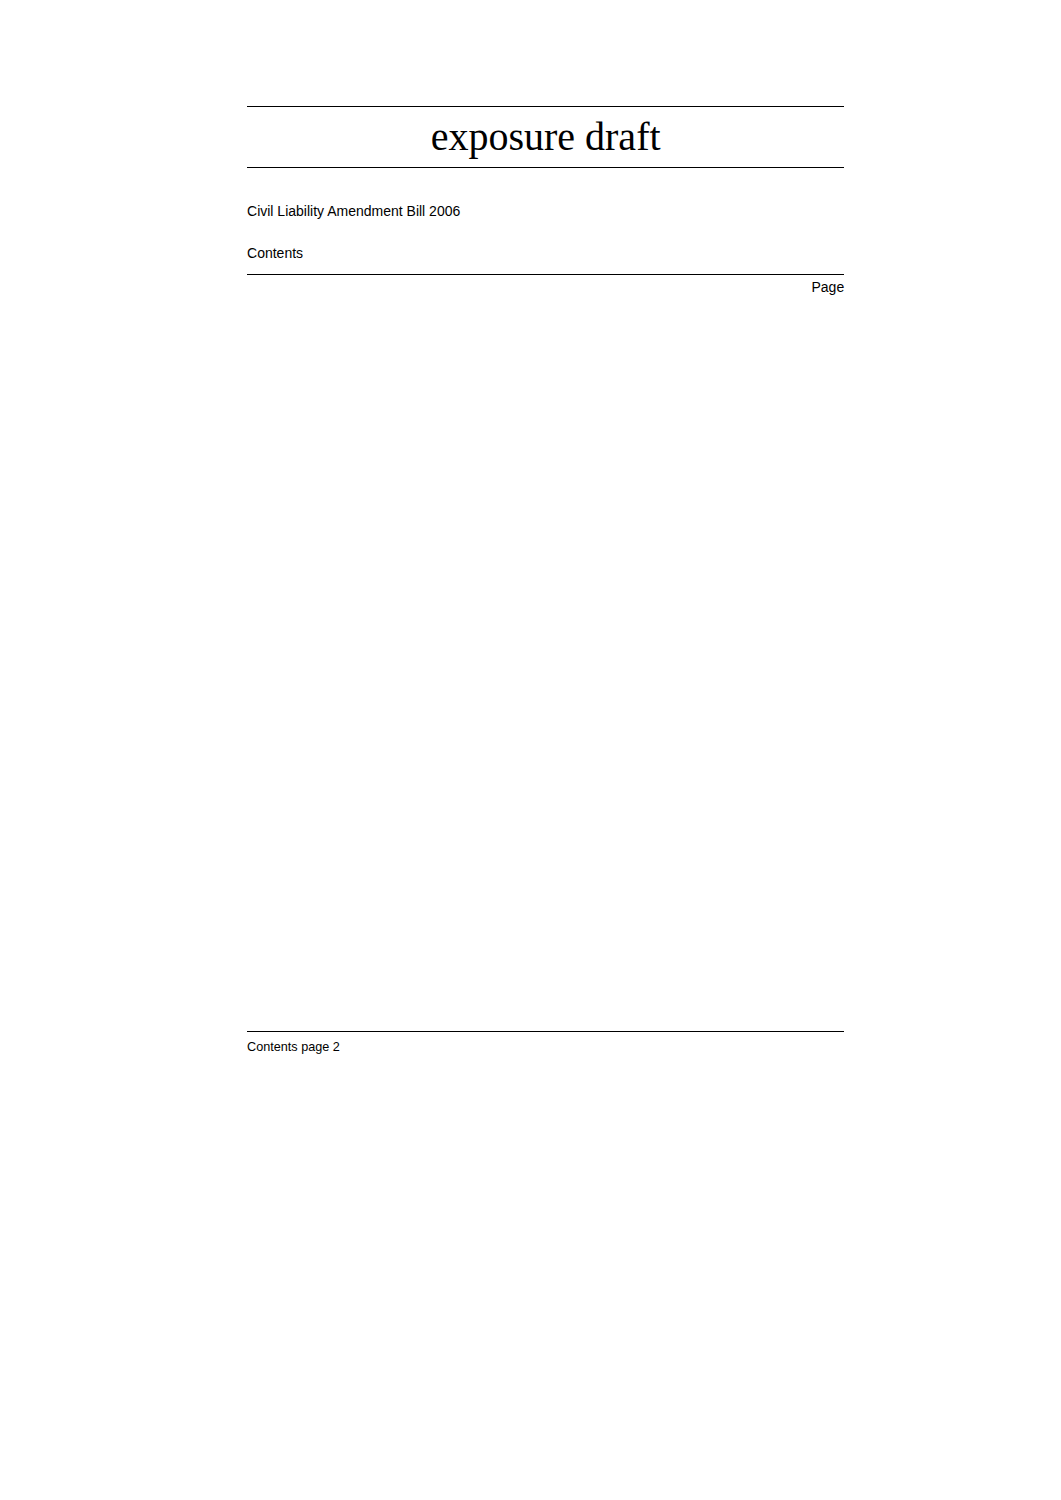exposure draft
Civil Liability Amendment Bill 2006
Contents
Page
Contents page 2